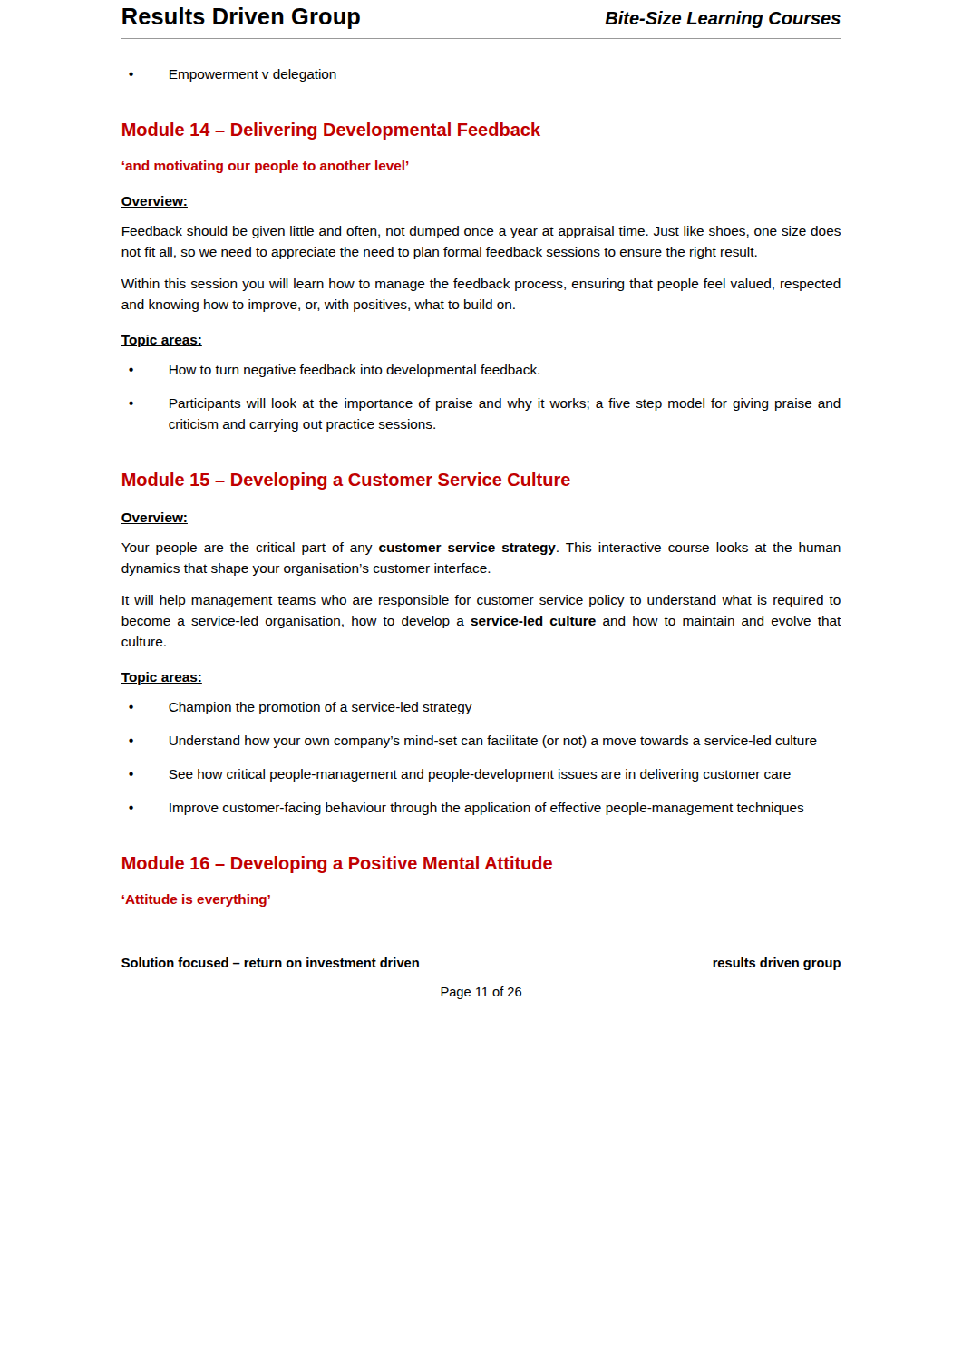Results Driven Group
Bite-Size Learning Courses
Empowerment v delegation
Module 14 – Delivering Developmental Feedback
‘and motivating our people to another level’
Overview:
Feedback should be given little and often, not dumped once a year at appraisal time. Just like shoes, one size does not fit all, so we need to appreciate the need to plan formal feedback sessions to ensure the right result.
Within this session you will learn how to manage the feedback process, ensuring that people feel valued, respected and knowing how to improve, or, with positives, what to build on.
Topic areas:
How to turn negative feedback into developmental feedback.
Participants will look at the importance of praise and why it works; a five step model for giving praise and criticism and carrying out practice sessions.
Module 15 – Developing a Customer Service Culture
Overview:
Your people are the critical part of any customer service strategy. This interactive course looks at the human dynamics that shape your organisation’s customer interface.
It will help management teams who are responsible for customer service policy to understand what is required to become a service-led organisation, how to develop a service-led culture and how to maintain and evolve that culture.
Topic areas:
Champion the promotion of a service-led strategy
Understand how your own company’s mind-set can facilitate (or not) a move towards a service-led culture
See how critical people-management and people-development issues are in delivering customer care
Improve customer-facing behaviour through the application of effective people-management techniques
Module 16 – Developing a Positive Mental Attitude
‘Attitude is everything’
Solution focused – return on investment driven results driven group
Page 11 of 26